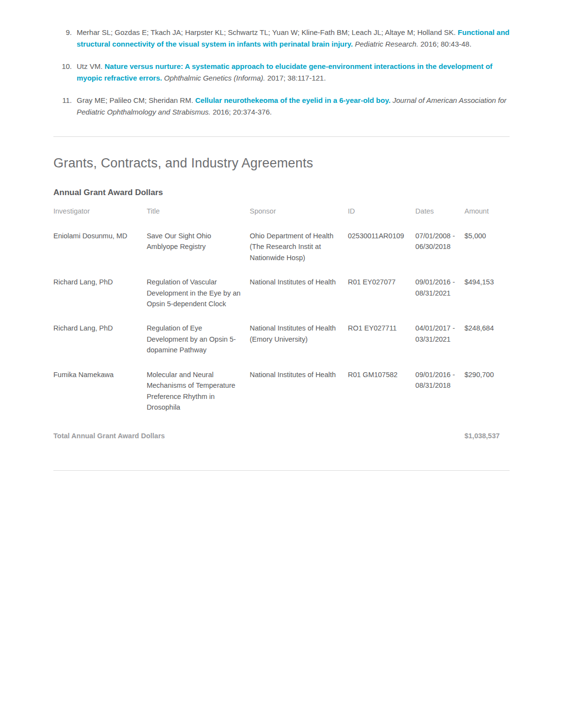Merhar SL; Gozdas E; Tkach JA; Harpster KL; Schwartz TL; Yuan W; Kline-Fath BM; Leach JL; Altaye M; Holland SK. Functional and structural connectivity of the visual system in infants with perinatal brain injury. Pediatric Research. 2016; 80:43-48.
Utz VM. Nature versus nurture: A systematic approach to elucidate gene-environment interactions in the development of myopic refractive errors. Ophthalmic Genetics (Informa). 2017; 38:117-121.
Gray ME; Palileo CM; Sheridan RM. Cellular neurothekeoma of the eyelid in a 6-year-old boy. Journal of American Association for Pediatric Ophthalmology and Strabismus. 2016; 20:374-376.
Grants, Contracts, and Industry Agreements
Annual Grant Award Dollars
| Investigator | Title | Sponsor | ID | Dates | Amount |
| --- | --- | --- | --- | --- | --- |
| Eniolami Dosunmu, MD | Save Our Sight Ohio Amblyope Registry | Ohio Department of Health (The Research Instit at Nationwide Hosp) | 02530011AR0109 | 07/01/2008 - 06/30/2018 | $5,000 |
| Richard Lang, PhD | Regulation of Vascular Development in the Eye by an Opsin 5-dependent Clock | National Institutes of Health | R01 EY027077 | 09/01/2016 - 08/31/2021 | $494,153 |
| Richard Lang, PhD | Regulation of Eye Development by an Opsin 5-dopamine Pathway | National Institutes of Health (Emory University) | RO1 EY027711 | 04/01/2017 - 03/31/2021 | $248,684 |
| Fumika Namekawa | Molecular and Neural Mechanisms of Temperature Preference Rhythm in Drosophila | National Institutes of Health | R01 GM107582 | 09/01/2016 - 08/31/2018 | $290,700 |
| Total Annual Grant Award Dollars | $1,038,537 |